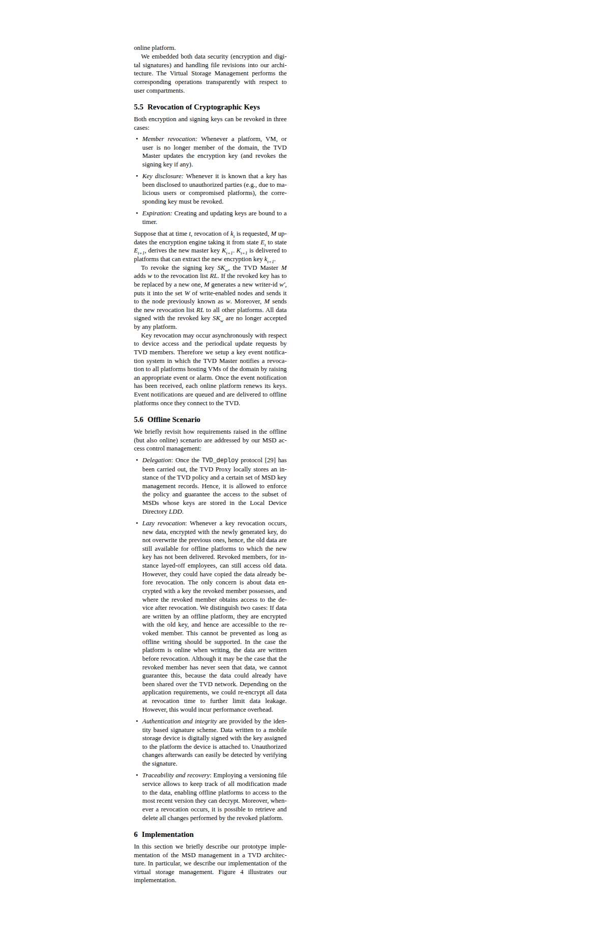online platform.
We embedded both data security (encryption and digital signatures) and handling file revisions into our architecture. The Virtual Storage Management performs the corresponding operations transparently with respect to user compartments.
5.5 Revocation of Cryptographic Keys
Both encryption and signing keys can be revoked in three cases:
Member revocation: Whenever a platform, VM, or user is no longer member of the domain, the TVD Master updates the encryption key (and revokes the signing key if any).
Key disclosure: Whenever it is known that a key has been disclosed to unauthorized parties (e.g., due to malicious users or compromised platforms), the corresponding key must be revoked.
Expiration: Creating and updating keys are bound to a timer.
Suppose that at time t, revocation of kt is requested, M updates the encryption engine taking it from state Et to state Et+1, derives the new master key Kt+1. Kt+1 is delivered to platforms that can extract the new encryption key kt+1.
To revoke the signing key SKw, the TVD Master M adds w to the revocation list RL. If the revoked key has to be replaced by a new one, M generates a new writer-id w′, puts it into the set W of write-enabled nodes and sends it to the node previously known as w. Moreover, M sends the new revocation list RL to all other platforms. All data signed with the revoked key SKw are no longer accepted by any platform.
Key revocation may occur asynchronously with respect to device access and the periodical update requests by TVD members. Therefore we setup a key event notification system in which the TVD Master notifies a revocation to all platforms hosting VMs of the domain by raising an appropriate event or alarm. Once the event notification has been received, each online platform renews its keys. Event notifications are queued and are delivered to offline platforms once they connect to the TVD.
5.6 Offline Scenario
We briefly revisit how requirements raised in the offline (but also online) scenario are addressed by our MSD access control management:
Delegation: Once the TVD_deploy protocol [29] has been carried out, the TVD Proxy locally stores an instance of the TVD policy and a certain set of MSD key management records. Hence, it is allowed to enforce the policy and guarantee the access to the subset of MSDs whose keys are stored in the Local Device Directory LDD.
Lazy revocation: Whenever a key revocation occurs, new data, encrypted with the newly generated key, do not overwrite the previous ones, hence, the old data are still available for offline platforms to which the new key has not been delivered. Revoked members, for instance layed-off employees, can still access old data. However, they could have copied the data already before revocation. The only concern is about data encrypted with a key the revoked member possesses, and where the revoked member obtains access to the device after revocation. We distinguish two cases: If data are written by an offline platform, they are encrypted with the old key, and hence are accessible to the revoked member. This cannot be prevented as long as offline writing should be supported. In the case the platform is online when writing, the data are written before revocation. Although it may be the case that the revoked member has never seen that data, we cannot guarantee this, because the data could already have been shared over the TVD network. Depending on the application requirements, we could re-encrypt all data at revocation time to further limit data leakage. However, this would incur performance overhead.
Authentication and integrity are provided by the identity based signature scheme. Data written to a mobile storage device is digitally signed with the key assigned to the platform the device is attached to. Unauthorized changes afterwards can easily be detected by verifying the signature.
Traceability and recovery: Employing a versioning file service allows to keep track of all modification made to the data, enabling offline platforms to access to the most recent version they can decrypt. Moreover, whenever a revocation occurs, it is possible to retrieve and delete all changes performed by the revoked platform.
6 Implementation
In this section we briefly describe our prototype implementation of the MSD management in a TVD architecture. In particular, we describe our implementation of the virtual storage management. Figure 4 illustrates our implementation.